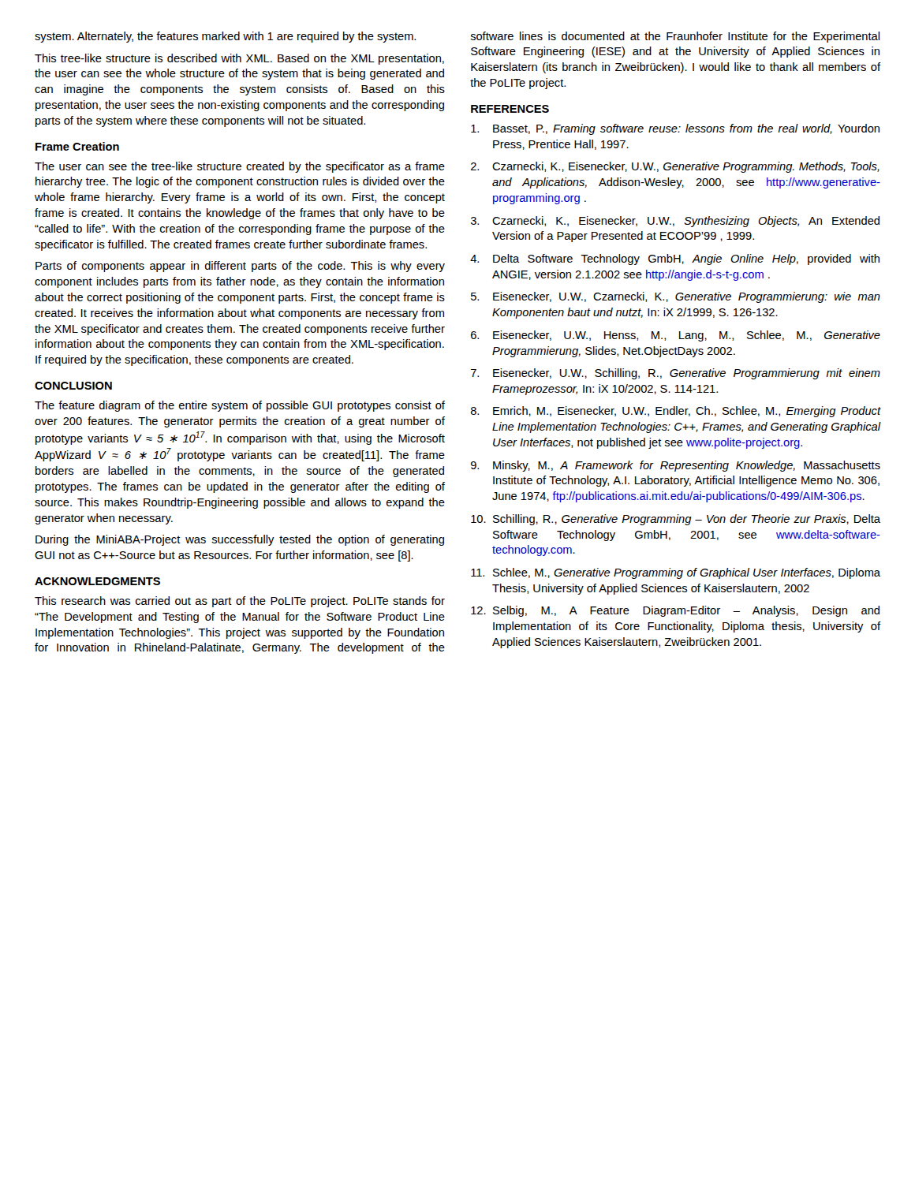system. Alternately, the features marked with 1 are required by the system.
This tree-like structure is described with XML. Based on the XML presentation, the user can see the whole structure of the system that is being generated and can imagine the components the system consists of. Based on this presentation, the user sees the non-existing components and the corresponding parts of the system where these components will not be situated.
Frame Creation
The user can see the tree-like structure created by the specificator as a frame hierarchy tree. The logic of the component construction rules is divided over the whole frame hierarchy. Every frame is a world of its own. First, the concept frame is created. It contains the knowledge of the frames that only have to be “called to life”. With the creation of the corresponding frame the purpose of the specificator is fulfilled. The created frames create further subordinate frames.
Parts of components appear in different parts of the code. This is why every component includes parts from its father node, as they contain the information about the correct positioning of the component parts. First, the concept frame is created. It receives the information about what components are necessary from the XML specificator and creates them. The created components receive further information about the components they can contain from the XML-specification. If required by the specification, these components are created.
Conclusion
The feature diagram of the entire system of possible GUI prototypes consist of over 200 features. The generator permits the creation of a great number of prototype variants V ≈ 5 ∗ 1017. In comparison with that, using the Microsoft AppWizard V ≈ 6 ∗ 107 prototype variants can be created[11]. The frame borders are labelled in the comments, in the source of the generated prototypes. The frames can be updated in the generator after the editing of source. This makes Roundtrip-Engineering possible and allows to expand the generator when necessary.
During the MiniABA-Project was successfully tested the option of generating GUI not as C++-Source but as Resources. For further information, see [8].
Acknowledgments
This research was carried out as part of the PoLITe project. PoLITe stands for “The Development and Testing of the Manual for the Software Product Line Implementation Technologies”. This project was supported by the Foundation for Innovation in Rhineland-Palatinate, Germany. The development of the software lines is documented at the Fraunhofer Institute for the Experimental Software Engineering (IESE) and at the University of Applied Sciences in Kaiserslatern (its branch in Zweibrücken). I would like to thank all members of the PoLITe project.
References
Basset, P., Framing software reuse: lessons from the real world, Yourdon Press, Prentice Hall, 1997.
Czarnecki, K., Eisenecker, U.W., Generative Programming. Methods, Tools, and Applications, Addison-Wesley, 2000, see http://www.generative-programming.org .
Czarnecki, K., Eisenecker, U.W., Synthesizing Objects, An Extended Version of a Paper Presented at ECOOP’99 , 1999.
Delta Software Technology GmbH, Angie Online Help, provided with ANGIE, version 2.1.2002 see http://angie.d-s-t-g.com .
Eisenecker, U.W., Czarnecki, K., Generative Programmierung: wie man Komponenten baut und nutzt, In: iX 2/1999, S. 126-132.
Eisenecker, U.W., Henss, M., Lang, M., Schlee, M., Generative Programmierung, Slides, Net.ObjectDays 2002.
Eisenecker, U.W., Schilling, R., Generative Programmierung mit einem Frameprozessor, In: iX 10/2002, S. 114-121.
Emrich, M., Eisenecker, U.W., Endler, Ch., Schlee, M., Emerging Product Line Implementation Technologies: C++, Frames, and Generating Graphical User Interfaces, not published jet see www.polite-project.org.
Minsky, M., A Framework for Representing Knowledge, Massachusetts Institute of Technology, A.I. Laboratory, Artificial Intelligence Memo No. 306, June 1974, ftp://publications.ai.mit.edu/ai-publications/0-499/AIM-306.ps.
Schilling, R., Generative Programming – Von der Theorie zur Praxis, Delta Software Technology GmbH, 2001, see www.delta-software-technology.com.
Schlee, M., Generative Programming of Graphical User Interfaces, Diploma Thesis, University of Applied Sciences of Kaiserslautern, 2002
Selbig, M., A Feature Diagram-Editor – Analysis, Design and Implementation of its Core Functionality, Diploma thesis, University of Applied Sciences Kaiserslautern, Zweibrücken 2001.